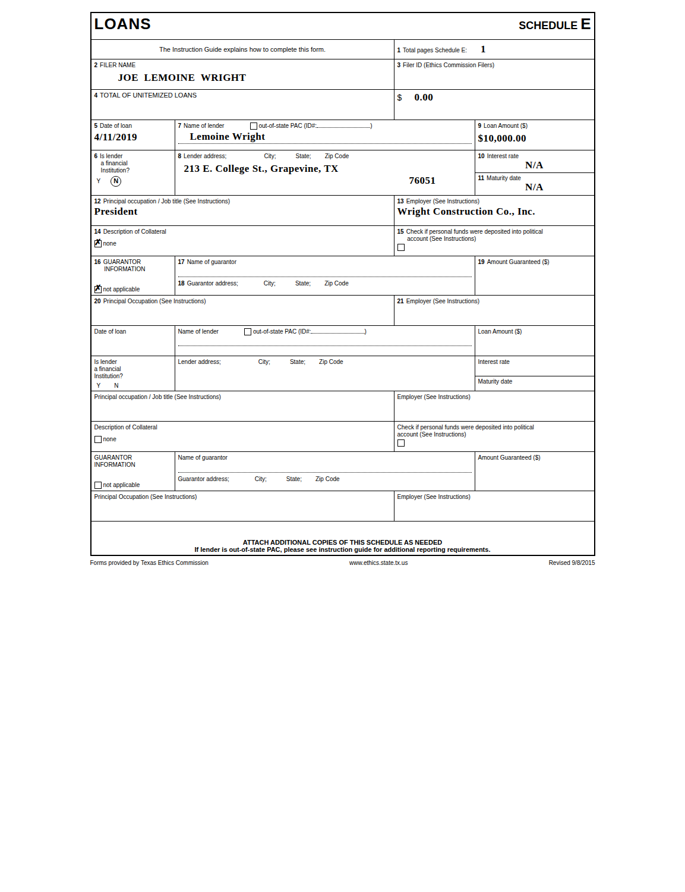| LOANS | SCHEDULE E |
| The Instruction Guide explains how to complete this form. | 1 Total pages Schedule E: 1 |
| 2 FILER NAME JOE LEMOINE WRIGHT | 3 Filer ID (Ethics Commission Filers) |
| 4 TOTAL OF UNITEMIZED LOANS | $ 0.00 |
| 5 Date of loan 4/11/2019 | 7 Name of lender out-of-state PAC (ID#: ) Lemoine Wright | 9 Loan Amount ($) $10,000.00 |
| 6 Is lender a financial Institution? Y N | 8 Lender address; City; State; Zip Code 213 E. College St., Grapevine, TX 76051 | 10 Interest rate N/A 11 Maturity date N/A |
| 12 Principal occupation / Job title (See Instructions) President | 13 Employer (See Instructions) Wright Construction Co., Inc. |
| 14 Description of Collateral none | 15 Check if personal funds were deposited into political account (See Instructions) |
| 16 GUARANTOR INFORMATION not applicable | 17 Name of guarantor 18 Guarantor address; City; State; Zip Code | 19 Amount Guaranteed ($) |
| 20 Principal Occupation (See Instructions) | 21 Employer (See Instructions) |
| Date of loan | Name of lender out-of-state PAC (ID#: ) | Loan Amount ($) |
| Is lender a financial Institution? Y N | Lender address; City; State; Zip Code | Interest rate Maturity date |
| Principal occupation / Job title (See Instructions) | Employer (See Instructions) |
| Description of Collateral none | Check if personal funds were deposited into political account (See Instructions) |
| GUARANTOR INFORMATION not applicable | Name of guarantor Guarantor address; City; State; Zip Code | Amount Guaranteed ($) |
| Principal Occupation (See Instructions) | Employer (See Instructions) |
| ATTACH ADDITIONAL COPIES OF THIS SCHEDULE AS NEEDED If lender is out-of-state PAC, please see instruction guide for additional reporting requirements. |
Forms provided by Texas Ethics Commission www.ethics.state.tx.us Revised 9/8/2015